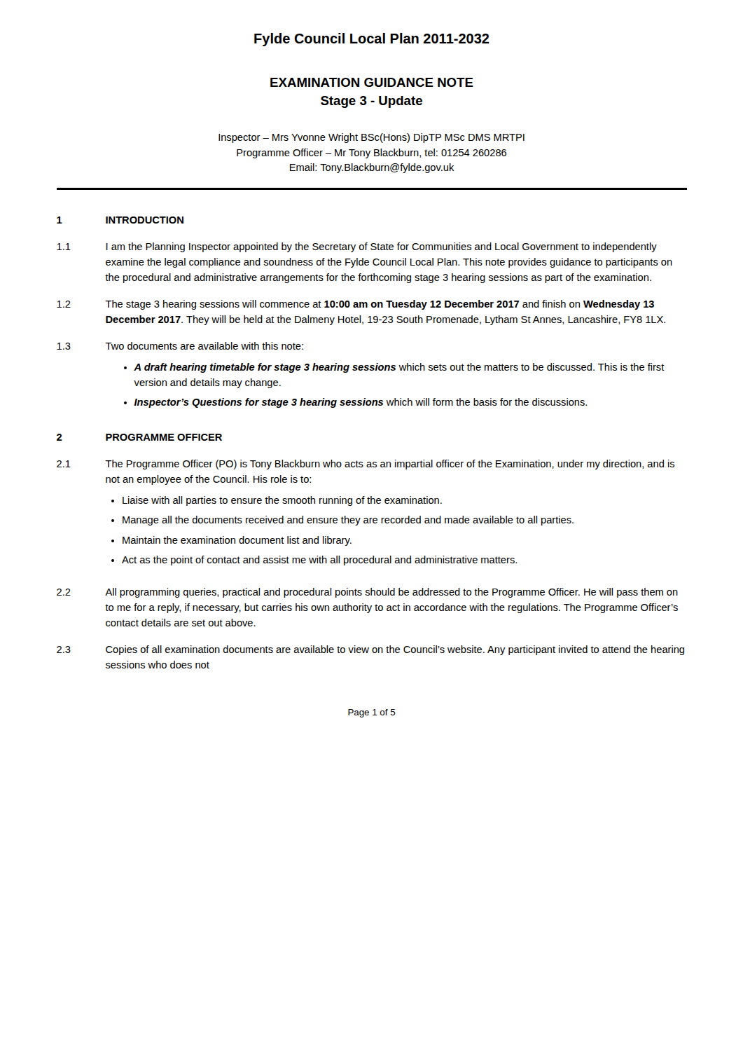Fylde Council Local Plan 2011-2032
EXAMINATION GUIDANCE NOTE
Stage 3 - Update
Inspector – Mrs Yvonne Wright BSc(Hons) DipTP MSc DMS MRTPI
Programme Officer – Mr Tony Blackburn, tel: 01254 260286
Email: Tony.Blackburn@fylde.gov.uk
1 INTRODUCTION
1.1 I am the Planning Inspector appointed by the Secretary of State for Communities and Local Government to independently examine the legal compliance and soundness of the Fylde Council Local Plan. This note provides guidance to participants on the procedural and administrative arrangements for the forthcoming stage 3 hearing sessions as part of the examination.
1.2 The stage 3 hearing sessions will commence at 10:00 am on Tuesday 12 December 2017 and finish on Wednesday 13 December 2017. They will be held at the Dalmeny Hotel, 19-23 South Promenade, Lytham St Annes, Lancashire, FY8 1LX.
1.3 Two documents are available with this note:
A draft hearing timetable for stage 3 hearing sessions which sets out the matters to be discussed. This is the first version and details may change.
Inspector’s Questions for stage 3 hearing sessions which will form the basis for the discussions.
2 PROGRAMME OFFICER
2.1 The Programme Officer (PO) is Tony Blackburn who acts as an impartial officer of the Examination, under my direction, and is not an employee of the Council. His role is to:
Liaise with all parties to ensure the smooth running of the examination.
Manage all the documents received and ensure they are recorded and made available to all parties.
Maintain the examination document list and library.
Act as the point of contact and assist me with all procedural and administrative matters.
2.2 All programming queries, practical and procedural points should be addressed to the Programme Officer. He will pass them on to me for a reply, if necessary, but carries his own authority to act in accordance with the regulations. The Programme Officer’s contact details are set out above.
2.3 Copies of all examination documents are available to view on the Council’s website. Any participant invited to attend the hearing sessions who does not
Page 1 of 5